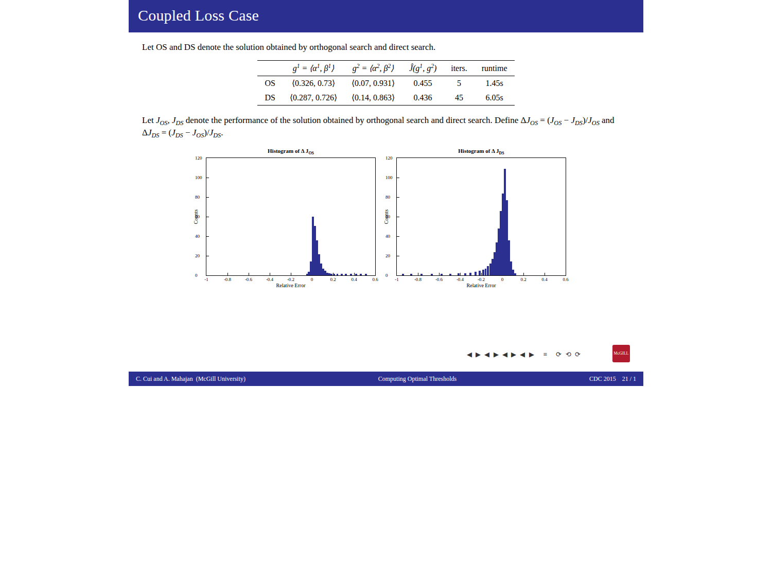Coupled Loss Case
Let OS and DS denote the solution obtained by orthogonal search and direct search.
| | g 1 = ⟨ α 1 , β 1 ⟩ | g 2 = ⟨ α 2 , β 2 ⟩ | Ĵ ( g 1 , g 2 ) | iters. | runtime |
| --- | --- | --- | --- | --- | --- |
| OS | ⟨0.326, 0.73⟩ | ⟨0.07, 0.931⟩ | 0.455 | 5 | 1.45s |
| DS | ⟨0.287, 0.726⟩ | ⟨0.14, 0.863⟩ | 0.436 | 45 | 6.05s |
Let JOS, JDS denote the performance of the solution obtained by orthogonal search and direct search. Define ΔJOS = (JOS − JDS)/JOS and ΔJDS = (JDS − JOS)/JDS.
Histogram of Δ JOS
Counts Relative Error 0 20 40 60 80 100 120 -1 -0.8 -0.6 -0.4 -0.2 0 0.2 0.4 0.6
Histogram of Δ JDS
Counts Relative Error 0 20 40 60 80 100 120 -1 -0.8 -0.6 -0.4 -0.2 0 0.2 0.4 0.6
◀ ▶ ◀ ▶ ◀ ▶ ◀ ▶ ≡ ⟳ ⟲ ⟳
McGILL
C. Cui and A. Mahajan (McGill University) Computing Optimal Thresholds CDC 2015 21 / 1